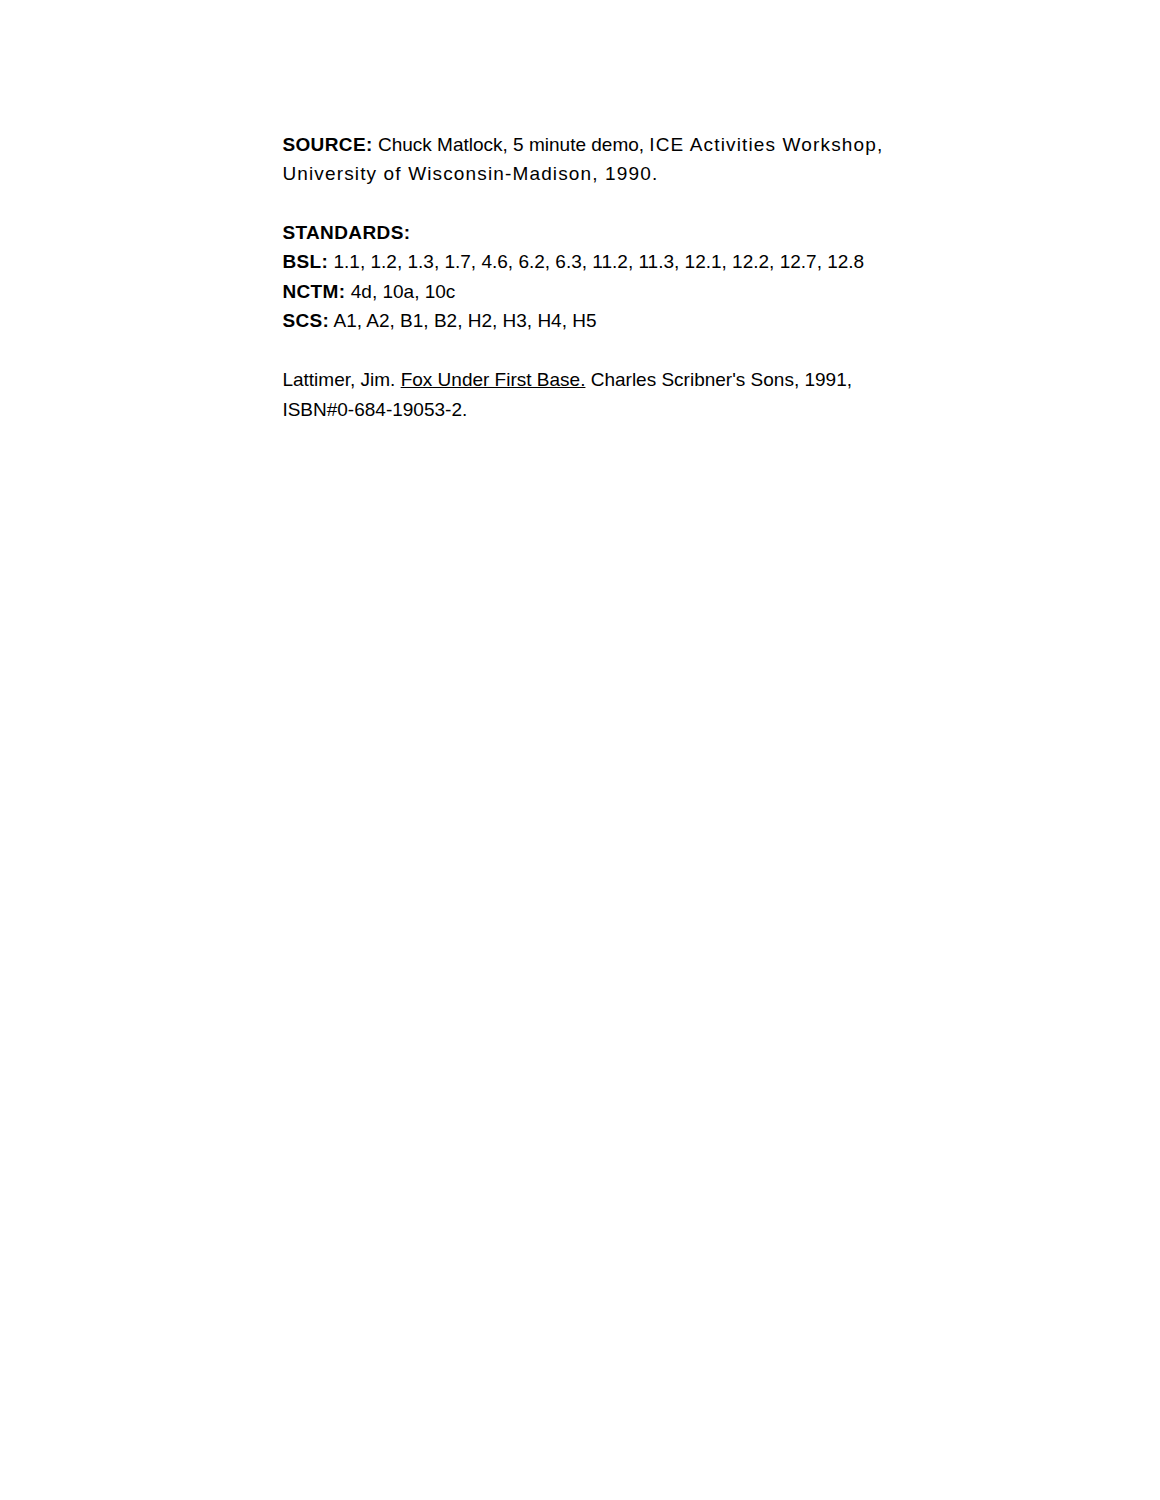SOURCE: Chuck Matlock, 5 minute demo, ICE Activities Workshop,
University of Wisconsin-Madison, 1990.
STANDARDS:
BSL: 1.1, 1.2, 1.3, 1.7, 4.6, 6.2, 6.3, 11.2, 11.3, 12.1, 12.2, 12.7, 12.8
NCTM: 4d, 10a, 10c
SCS: A1, A2, B1, B2, H2, H3, H4, H5
Lattimer, Jim. Fox Under First Base. Charles Scribner's Sons, 1991,
ISBN#0-684-19053-2.